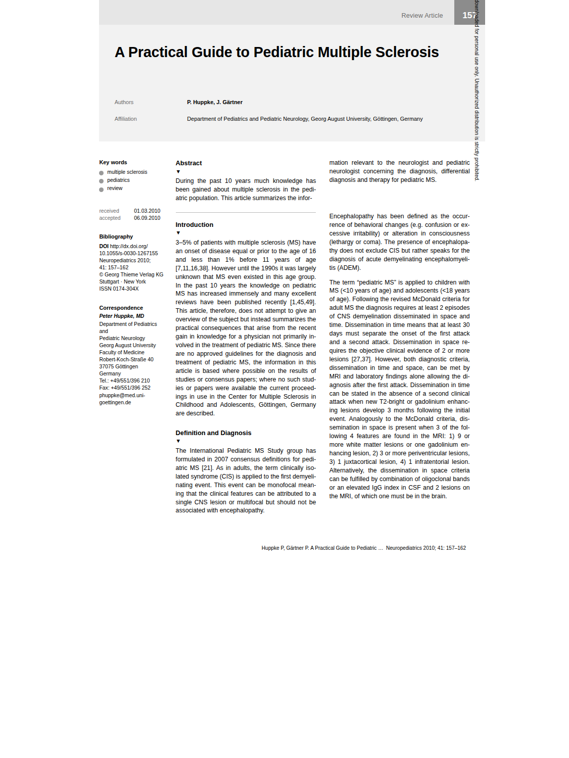Review Article
157
A Practical Guide to Pediatric Multiple Sclerosis
Authors
P. Huppke, J. Gärtner
Affiliation
Department of Pediatrics and Pediatric Neurology, Georg August University, Göttingen, Germany
Key words
multiple sclerosis
pediatrics
review
received 01.03.2010
accepted 06.09.2010
Bibliography
DOI http://dx.doi.org/
10.1055/s-0030-1267155
Neuropediatrics 2010;
41: 157–162
© Georg Thieme Verlag KG
Stuttgart · New York
ISSN 0174-304X
Correspondence
Peter Huppke, MD
Department of Pediatrics and
Pediatric Neurology
Georg August University
Faculty of Medicine
Robert-Koch-Straße 40
37075 Göttingen
Germany
Tel.: +49/551/396 210
Fax: +49/551/396 252
phuppke@med.uni-goettingen.de
Abstract
▼
During the past 10 years much knowledge has been gained about multiple sclerosis in the pediatric population. This article summarizes the infor-
Introduction
▼
3–5% of patients with multiple sclerosis (MS) have an onset of disease equal or prior to the age of 16 and less than 1% before 11 years of age [7,11,16,38]. However until the 1990s it was largely unknown that MS even existed in this age group. In the past 10 years the knowledge on pediatric MS has increased immensely and many excellent reviews have been published recently [1,45,49]. This article, therefore, does not attempt to give an overview of the subject but instead summarizes the practical consequences that arise from the recent gain in knowledge for a physician not primarily involved in the treatment of pediatric MS. Since there are no approved guidelines for the diagnosis and treatment of pediatric MS, the information in this article is based where possible on the results of studies or consensus papers; where no such studies or papers were available the current proceedings in use in the Center for Multiple Sclerosis in Childhood and Adolescents, Göttingen, Germany are described.
Definition and Diagnosis
▼
The International Pediatric MS Study group has formulated in 2007 consensus definitions for pediatric MS [21]. As in adults, the term clinically isolated syndrome (CIS) is applied to the first demyelinating event. This event can be monofocal meaning that the clinical features can be attributed to a single CNS lesion or multifocal but should not be associated with encephalopathy.
mation relevant to the neurologist and pediatric neurologist concerning the diagnosis, differential diagnosis and therapy for pediatric MS.
Encephalopathy has been defined as the occurrence of behavioral changes (e.g. confusion or excessive irritability) or alteration in consciousness (lethargy or coma). The presence of encephalopathy does not exclude CIS but rather speaks for the diagnosis of acute demyelinating encephalomyelitis (ADEM).
The term “pediatric MS” is applied to children with MS (<10 years of age) and adolescents (<18 years of age). Following the revised McDonald criteria for adult MS the diagnosis requires at least 2 episodes of CNS demyelination disseminated in space and time. Dissemination in time means that at least 30 days must separate the onset of the first attack and a second attack. Dissemination in space requires the objective clinical evidence of 2 or more lesions [27,37]. However, both diagnostic criteria, dissemination in time and space, can be met by MRI and laboratory findings alone allowing the diagnosis after the first attack. Dissemination in time can be stated in the absence of a second clinical attack when new T2-bright or gadolinium enhancing lesions develop 3 months following the initial event. Analogously to the McDonald criteria, dissemination in space is present when 3 of the following 4 features are found in the MRI: 1) 9 or more white matter lesions or one gadolinium enhancing lesion, 2) 3 or more periventricular lesions, 3) 1 juxtacortical lesion, 4) 1 infratentorial lesion. Alternatively, the dissemination in space criteria can be fulfilled by combination of oligoclonal bands or an elevated IgG index in CSF and 2 lesions on the MRI, of which one must be in the brain.
This document was downloaded for personal use only. Unauthorized distribution is strictly prohibited.
Huppke P, Gärtner P. A Practical Guide to Pediatric … Neuropediatrics 2010; 41: 157–162